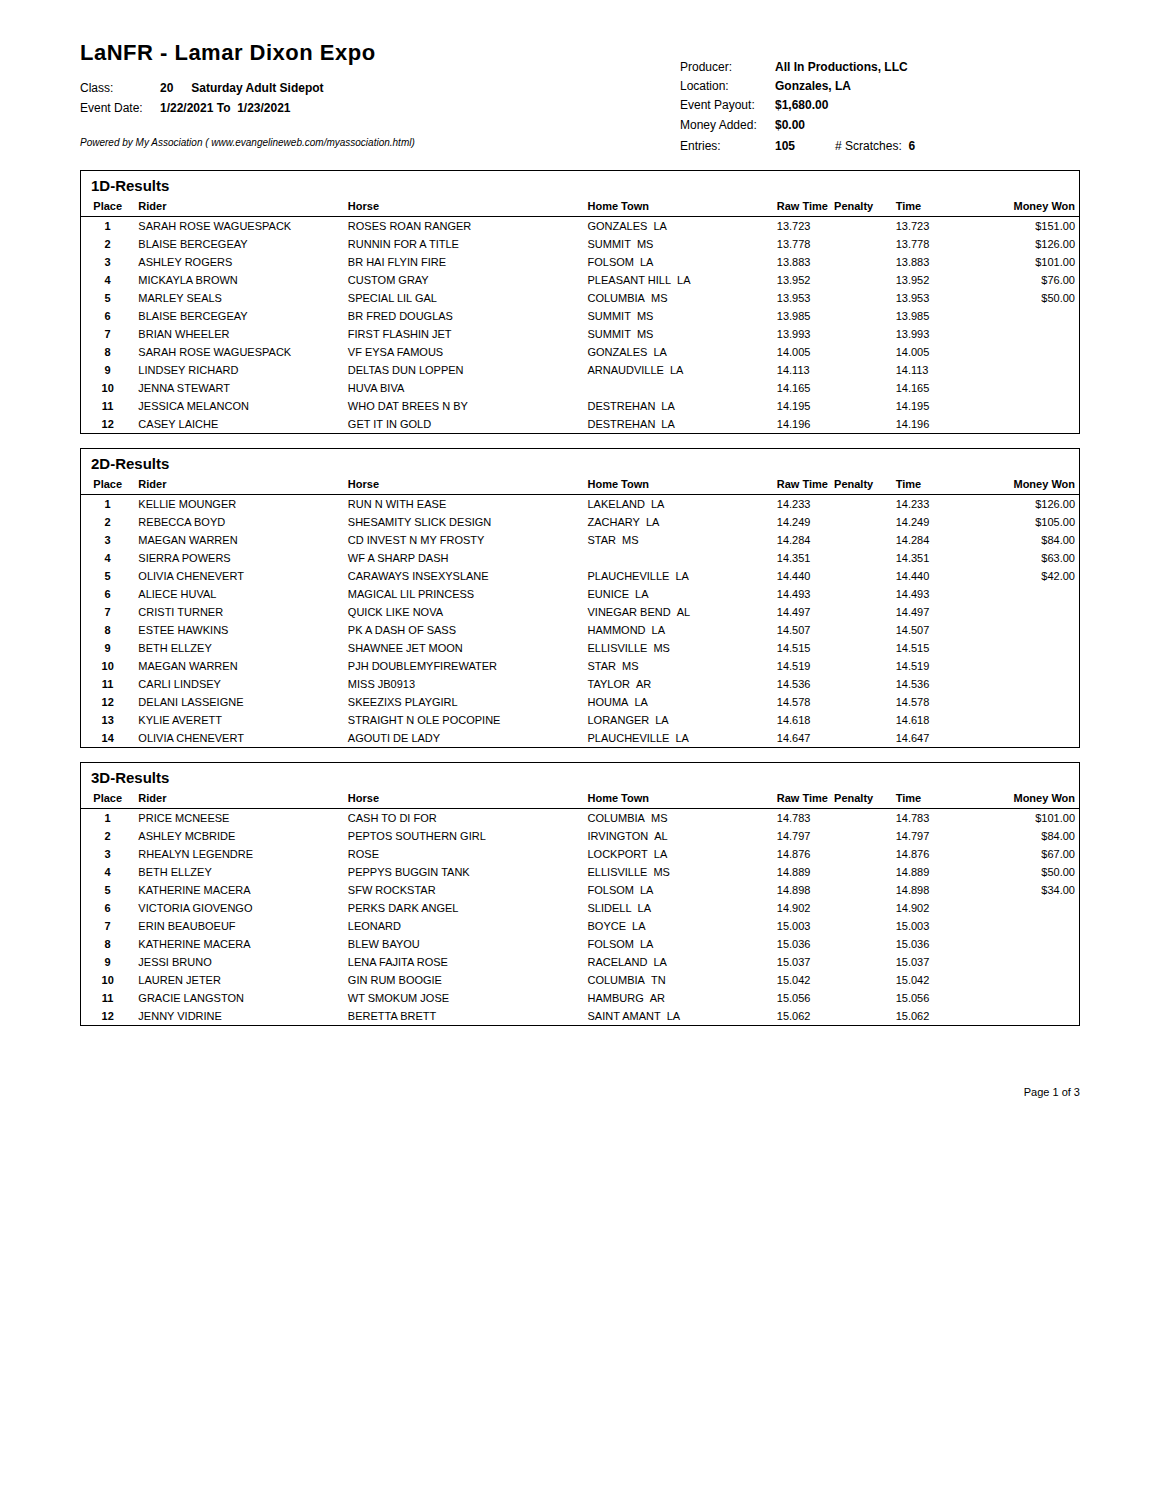LaNFR - Lamar Dixon Expo
Class: 20 Saturday Adult Sidepot
Event Date: 1/22/2021 To 1/23/2021
Powered by My Association ( www.evangelineweb.com/myassociation.html)
Producer: All In Productions, LLC
Location: Gonzales, LA
Event Payout:$1,680.00
Money Added:$0.00
Entries: 105# Scratches: 6
1D-Results
| Place | Rider | Horse | Home Town | Raw Time Penalty | Time | Money Won |
| --- | --- | --- | --- | --- | --- | --- |
| 1 | SARAH ROSE WAGUESPACK | ROSES ROAN RANGER | GONZALES LA | 13.723 | 13.723 | $151.00 |
| 2 | BLAISE BERCEGEAY | RUNNIN FOR A TITLE | SUMMIT MS | 13.778 | 13.778 | $126.00 |
| 3 | ASHLEY ROGERS | BR HAI FLYIN FIRE | FOLSOM LA | 13.883 | 13.883 | $101.00 |
| 4 | MICKAYLA BROWN | CUSTOM GRAY | PLEASANT HILL LA | 13.952 | 13.952 | $76.00 |
| 5 | MARLEY SEALS | SPECIAL LIL GAL | COLUMBIA MS | 13.953 | 13.953 | $50.00 |
| 6 | BLAISE BERCEGEAY | BR FRED DOUGLAS | SUMMIT MS | 13.985 | 13.985 | |
| 7 | BRIAN WHEELER | FIRST FLASHIN JET | SUMMIT MS | 13.993 | 13.993 | |
| 8 | SARAH ROSE WAGUESPACK | VF EYSA FAMOUS | GONZALES LA | 14.005 | 14.005 | |
| 9 | LINDSEY RICHARD | DELTAS DUN LOPPEN | ARNAUDVILLE LA | 14.113 | 14.113 | |
| 10 | JENNA STEWART | HUVA BIVA | | 14.165 | 14.165 | |
| 11 | JESSICA MELANCON | WHO DAT BREES N BY | DESTREHAN LA | 14.195 | 14.195 | |
| 12 | CASEY LAICHE | GET IT IN GOLD | DESTREHAN LA | 14.196 | 14.196 | |
2D-Results
| Place | Rider | Horse | Home Town | Raw Time Penalty | Time | Money Won |
| --- | --- | --- | --- | --- | --- | --- |
| 1 | KELLIE MOUNGER | RUN N WITH EASE | LAKELAND LA | 14.233 | 14.233 | $126.00 |
| 2 | REBECCA BOYD | SHESAMITY SLICK DESIGN | ZACHARY LA | 14.249 | 14.249 | $105.00 |
| 3 | MAEGAN WARREN | CD INVEST N MY FROSTY | STAR MS | 14.284 | 14.284 | $84.00 |
| 4 | SIERRA POWERS | WF A SHARP DASH | | 14.351 | 14.351 | $63.00 |
| 5 | OLIVIA CHENEVERT | CARAWAYS INSEXYSLANE | PLAUCHEVILLE LA | 14.440 | 14.440 | $42.00 |
| 6 | ALIECE HUVAL | MAGICAL LIL PRINCESS | EUNICE LA | 14.493 | 14.493 | |
| 7 | CRISTI TURNER | QUICK LIKE NOVA | VINEGAR BEND AL | 14.497 | 14.497 | |
| 8 | ESTEE HAWKINS | PK A DASH OF SASS | HAMMOND LA | 14.507 | 14.507 | |
| 9 | BETH ELLZEY | SHAWNEE JET MOON | ELLISVILLE MS | 14.515 | 14.515 | |
| 10 | MAEGAN WARREN | PJH DOUBLEMYFIREWATER | STAR MS | 14.519 | 14.519 | |
| 11 | CARLI LINDSEY | MISS JB0913 | TAYLOR AR | 14.536 | 14.536 | |
| 12 | DELANI LASSEIGNE | SKEEZIXS PLAYGIRL | HOUMA LA | 14.578 | 14.578 | |
| 13 | KYLIE AVERETT | STRAIGHT N OLE POCOPINE | LORANGER LA | 14.618 | 14.618 | |
| 14 | OLIVIA CHENEVERT | AGOUTI DE LADY | PLAUCHEVILLE LA | 14.647 | 14.647 | |
3D-Results
| Place | Rider | Horse | Home Town | Raw Time Penalty | Time | Money Won |
| --- | --- | --- | --- | --- | --- | --- |
| 1 | PRICE MCNEESE | CASH TO DI FOR | COLUMBIA MS | 14.783 | 14.783 | $101.00 |
| 2 | ASHLEY MCBRIDE | PEPTOS SOUTHERN GIRL | IRVINGTON AL | 14.797 | 14.797 | $84.00 |
| 3 | RHEALYN LEGENDRE | ROSE | LOCKPORT LA | 14.876 | 14.876 | $67.00 |
| 4 | BETH ELLZEY | PEPPYS BUGGIN TANK | ELLISVILLE MS | 14.889 | 14.889 | $50.00 |
| 5 | KATHERINE MACERA | SFW ROCKSTAR | FOLSOM LA | 14.898 | 14.898 | $34.00 |
| 6 | VICTORIA GIOVENGO | PERKS DARK ANGEL | SLIDELL LA | 14.902 | 14.902 | |
| 7 | ERIN BEAUBOEUF | LEONARD | BOYCE LA | 15.003 | 15.003 | |
| 8 | KATHERINE MACERA | BLEW BAYOU | FOLSOM LA | 15.036 | 15.036 | |
| 9 | JESSI BRUNO | LENA FAJITA ROSE | RACELAND LA | 15.037 | 15.037 | |
| 10 | LAUREN JETER | GIN RUM BOOGIE | COLUMBIA TN | 15.042 | 15.042 | |
| 11 | GRACIE LANGSTON | WT SMOKUM JOSE | HAMBURG AR | 15.056 | 15.056 | |
| 12 | JENNY VIDRINE | BERETTA BRETT | SAINT AMANT LA | 15.062 | 15.062 | |
Page 1 of 3